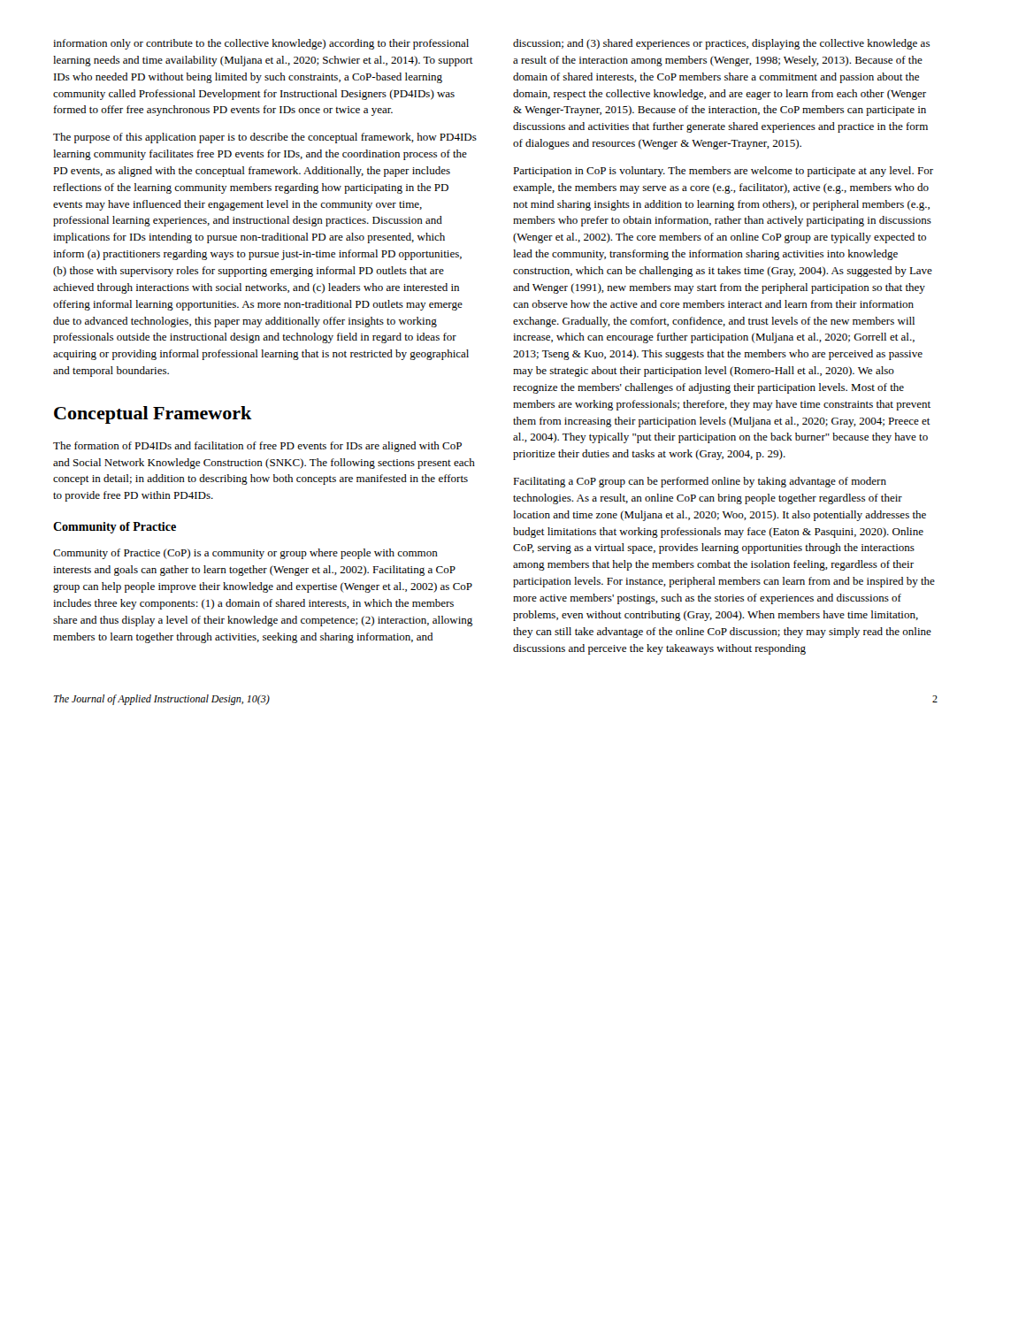information only or contribute to the collective knowledge) according to their professional learning needs and time availability (Muljana et al., 2020; Schwier et al., 2014). To support IDs who needed PD without being limited by such constraints, a CoP-based learning community called Professional Development for Instructional Designers (PD4IDs) was formed to offer free asynchronous PD events for IDs once or twice a year.
The purpose of this application paper is to describe the conceptual framework, how PD4IDs learning community facilitates free PD events for IDs, and the coordination process of the PD events, as aligned with the conceptual framework. Additionally, the paper includes reflections of the learning community members regarding how participating in the PD events may have influenced their engagement level in the community over time, professional learning experiences, and instructional design practices. Discussion and implications for IDs intending to pursue non-traditional PD are also presented, which inform (a) practitioners regarding ways to pursue just-in-time informal PD opportunities, (b) those with supervisory roles for supporting emerging informal PD outlets that are achieved through interactions with social networks, and (c) leaders who are interested in offering informal learning opportunities. As more non-traditional PD outlets may emerge due to advanced technologies, this paper may additionally offer insights to working professionals outside the instructional design and technology field in regard to ideas for acquiring or providing informal professional learning that is not restricted by geographical and temporal boundaries.
Conceptual Framework
The formation of PD4IDs and facilitation of free PD events for IDs are aligned with CoP and Social Network Knowledge Construction (SNKC). The following sections present each concept in detail; in addition to describing how both concepts are manifested in the efforts to provide free PD within PD4IDs.
Community of Practice
Community of Practice (CoP) is a community or group where people with common interests and goals can gather to learn together (Wenger et al., 2002). Facilitating a CoP group can help people improve their knowledge and expertise (Wenger et al., 2002) as CoP includes three key components: (1) a domain of shared interests, in which the members share and thus display a level of their knowledge and competence; (2) interaction, allowing members to learn together through activities, seeking and sharing information, and discussion; and (3) shared experiences or practices, displaying the collective knowledge as a result of the interaction among members (Wenger, 1998; Wesely, 2013). Because of the domain of shared interests, the CoP members share a commitment and passion about the domain, respect the collective knowledge, and are eager to learn from each other (Wenger & Wenger-Trayner, 2015). Because of the interaction, the CoP members can participate in discussions and activities that further generate shared experiences and practice in the form of dialogues and resources (Wenger & Wenger-Trayner, 2015).
Participation in CoP is voluntary. The members are welcome to participate at any level. For example, the members may serve as a core (e.g., facilitator), active (e.g., members who do not mind sharing insights in addition to learning from others), or peripheral members (e.g., members who prefer to obtain information, rather than actively participating in discussions (Wenger et al., 2002). The core members of an online CoP group are typically expected to lead the community, transforming the information sharing activities into knowledge construction, which can be challenging as it takes time (Gray, 2004). As suggested by Lave and Wenger (1991), new members may start from the peripheral participation so that they can observe how the active and core members interact and learn from their information exchange. Gradually, the comfort, confidence, and trust levels of the new members will increase, which can encourage further participation (Muljana et al., 2020; Gorrell et al., 2013; Tseng & Kuo, 2014). This suggests that the members who are perceived as passive may be strategic about their participation level (Romero-Hall et al., 2020). We also recognize the members' challenges of adjusting their participation levels. Most of the members are working professionals; therefore, they may have time constraints that prevent them from increasing their participation levels (Muljana et al., 2020; Gray, 2004; Preece et al., 2004). They typically "put their participation on the back burner" because they have to prioritize their duties and tasks at work (Gray, 2004, p. 29).
Facilitating a CoP group can be performed online by taking advantage of modern technologies. As a result, an online CoP can bring people together regardless of their location and time zone (Muljana et al., 2020; Woo, 2015). It also potentially addresses the budget limitations that working professionals may face (Eaton & Pasquini, 2020). Online CoP, serving as a virtual space, provides learning opportunities through the interactions among members that help the members combat the isolation feeling, regardless of their participation levels. For instance, peripheral members can learn from and be inspired by the more active members' postings, such as the stories of experiences and discussions of problems, even without contributing (Gray, 2004). When members have time limitation, they can still take advantage of the online CoP discussion; they may simply read the online discussions and perceive the key takeaways without responding
The Journal of Applied Instructional Design, 10(3) 2